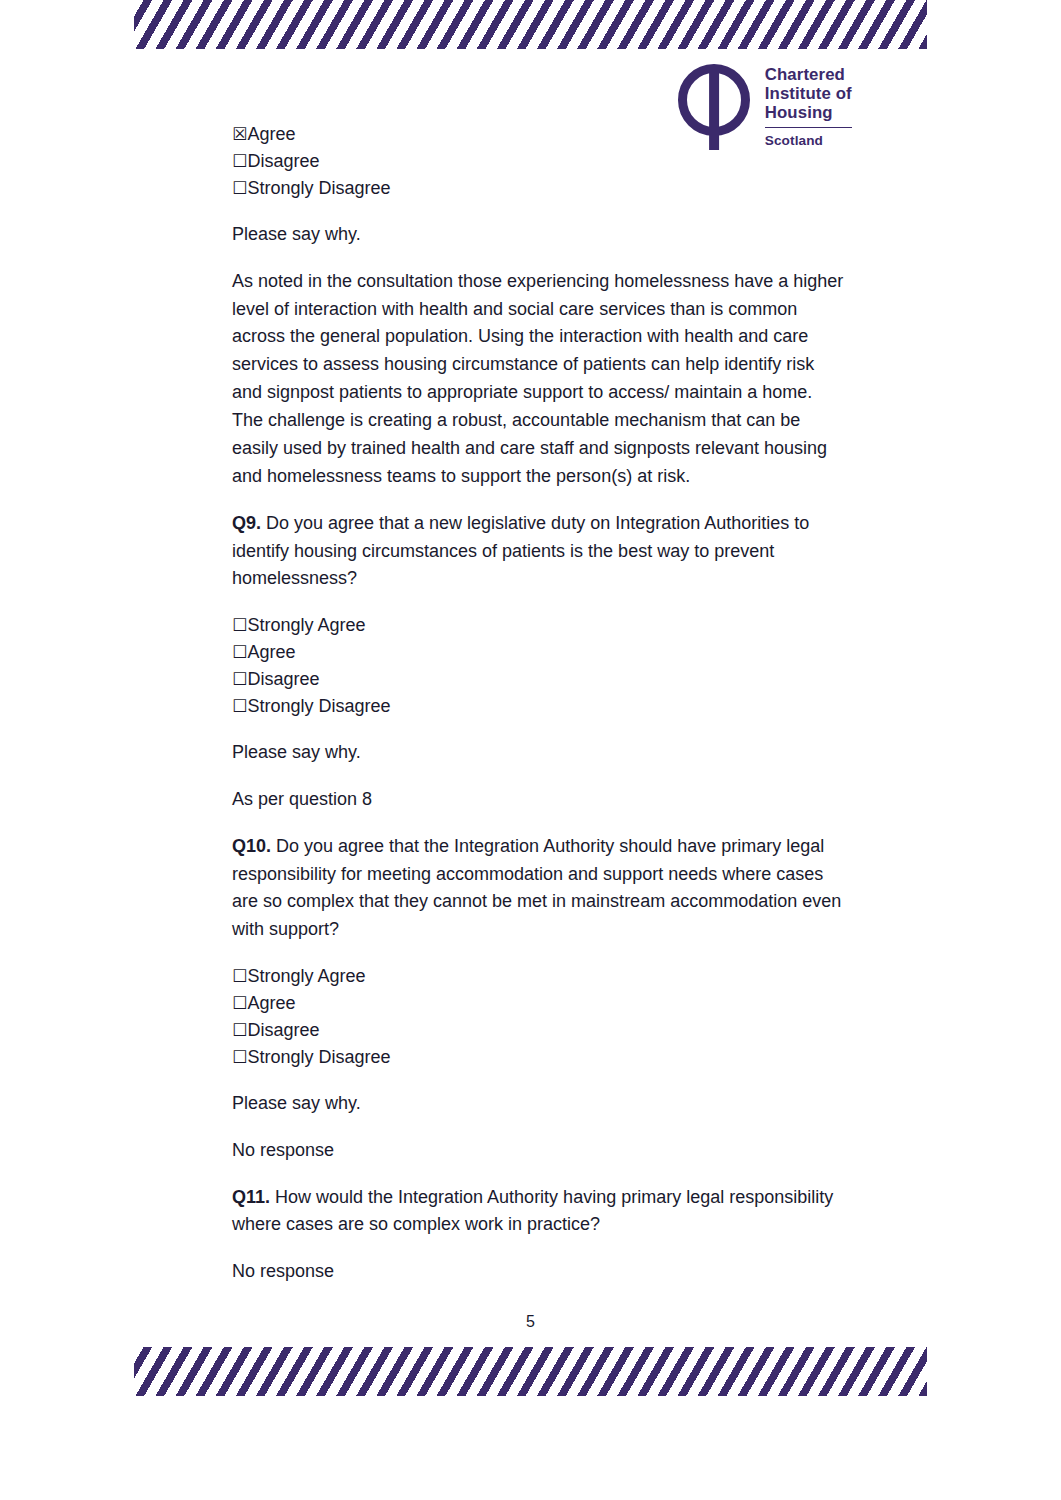Chartered
Institute of
Housing Scotland
☒Agree
☐Disagree
☐Strongly Disagree
Please say why.
As noted in the consultation those experiencing homelessness have a higher level of interaction with health and social care services than is common across the general population. Using the interaction with health and care services to assess housing circumstance of patients can help identify risk and signpost patients to appropriate support to access/ maintain a home. The challenge is creating a robust, accountable mechanism that can be easily used by trained health and care staff and signposts relevant housing and homelessness teams to support the person(s) at risk.
Q9. Do you agree that a new legislative duty on Integration Authorities to identify housing circumstances of patients is the best way to prevent homelessness?
☐Strongly Agree
☐Agree
☐Disagree
☐Strongly Disagree
Please say why.
As per question 8
Q10. Do you agree that the Integration Authority should have primary legal responsibility for meeting accommodation and support needs where cases are so complex that they cannot be met in mainstream accommodation even with support?
☐Strongly Agree
☐Agree
☐Disagree
☐Strongly Disagree
Please say why.
No response
Q11. How would the Integration Authority having primary legal responsibility where cases are so complex work in practice?
No response
5